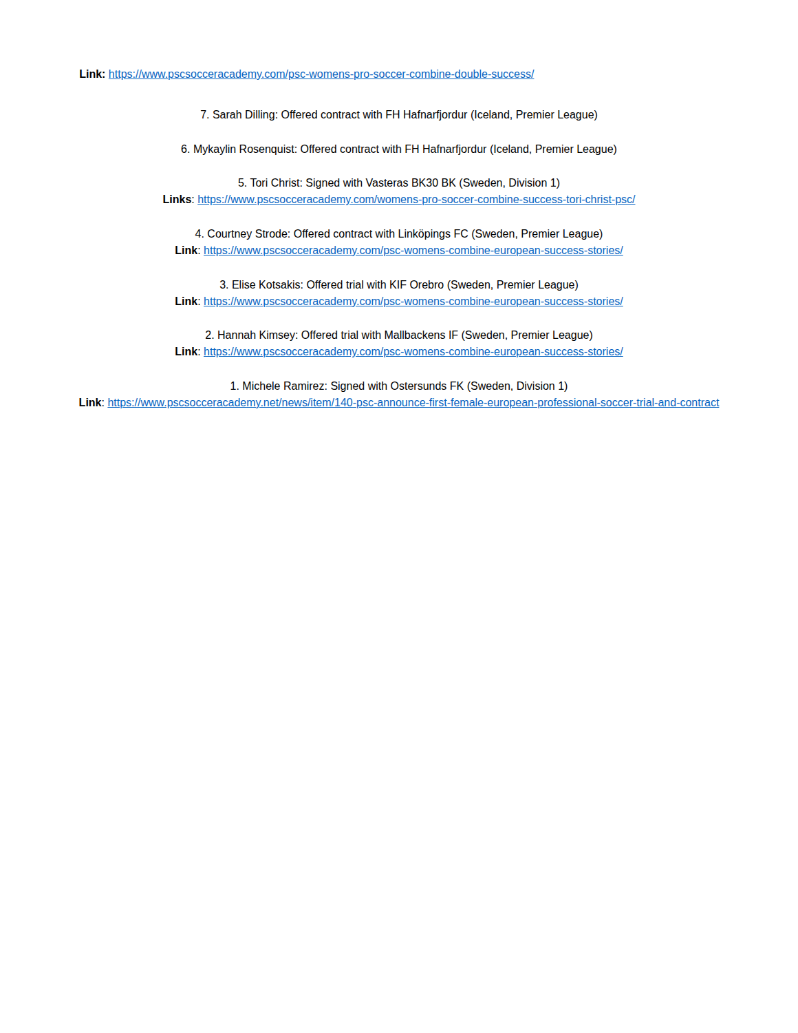Link: https://www.pscsocceracademy.com/psc-womens-pro-soccer-combine-double-success/
7. Sarah Dilling: Offered contract with FH Hafnarfjordur (Iceland, Premier League)
6. Mykaylin Rosenquist: Offered contract with FH Hafnarfjordur (Iceland, Premier League)
5. Tori Christ: Signed with Vasteras BK30 BK (Sweden, Division 1)
Links: https://www.pscsocceracademy.com/womens-pro-soccer-combine-success-tori-christ-psc/
4. Courtney Strode: Offered contract with Linköpings FC (Sweden, Premier League)
Link: https://www.pscsocceracademy.com/psc-womens-combine-european-success-stories/
3. Elise Kotsakis: Offered trial with KIF Orebro (Sweden, Premier League)
Link: https://www.pscsocceracademy.com/psc-womens-combine-european-success-stories/
2. Hannah Kimsey: Offered trial with Mallbackens IF (Sweden, Premier League)
Link: https://www.pscsocceracademy.com/psc-womens-combine-european-success-stories/
1. Michele Ramirez: Signed with Ostersunds FK (Sweden, Division 1)
Link: https://www.pscsocceracademy.net/news/item/140-psc-announce-first-female-european-professional-soccer-trial-and-contract